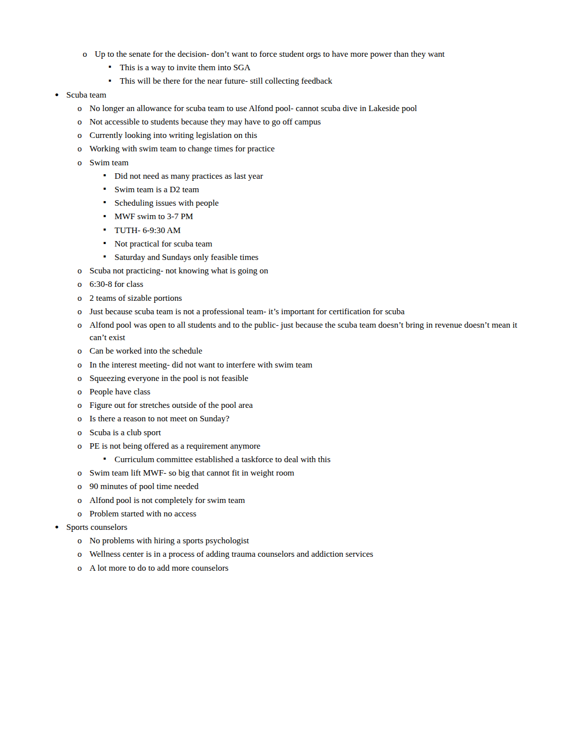Up to the senate for the decision- don’t want to force student orgs to have more power than they want
This is a way to invite them into SGA
This will be there for the near future- still collecting feedback
Scuba team
No longer an allowance for scuba team to use Alfond pool- cannot scuba dive in Lakeside pool
Not accessible to students because they may have to go off campus
Currently looking into writing legislation on this
Working with swim team to change times for practice
Swim team
Did not need as many practices as last year
Swim team is a D2 team
Scheduling issues with people
MWF swim to 3-7 PM
TUTH- 6-9:30 AM
Not practical for scuba team
Saturday and Sundays only feasible times
Scuba not practicing- not knowing what is going on
6:30-8 for class
2 teams of sizable portions
Just because scuba team is not a professional team- it’s important for certification for scuba
Alfond pool was open to all students and to the public- just because the scuba team doesn’t bring in revenue doesn’t mean it can’t exist
Can be worked into the schedule
In the interest meeting- did not want to interfere with swim team
Squeezing everyone in the pool is not feasible
People have class
Figure out for stretches outside of the pool area
Is there a reason to not meet on Sunday?
Scuba is a club sport
PE is not being offered as a requirement anymore
Curriculum committee established a taskforce to deal with this
Swim team lift MWF- so big that cannot fit in weight room
90 minutes of pool time needed
Alfond pool is not completely for swim team
Problem started with no access
Sports counselors
No problems with hiring a sports psychologist
Wellness center is in a process of adding trauma counselors and addiction services
A lot more to do to add more counselors